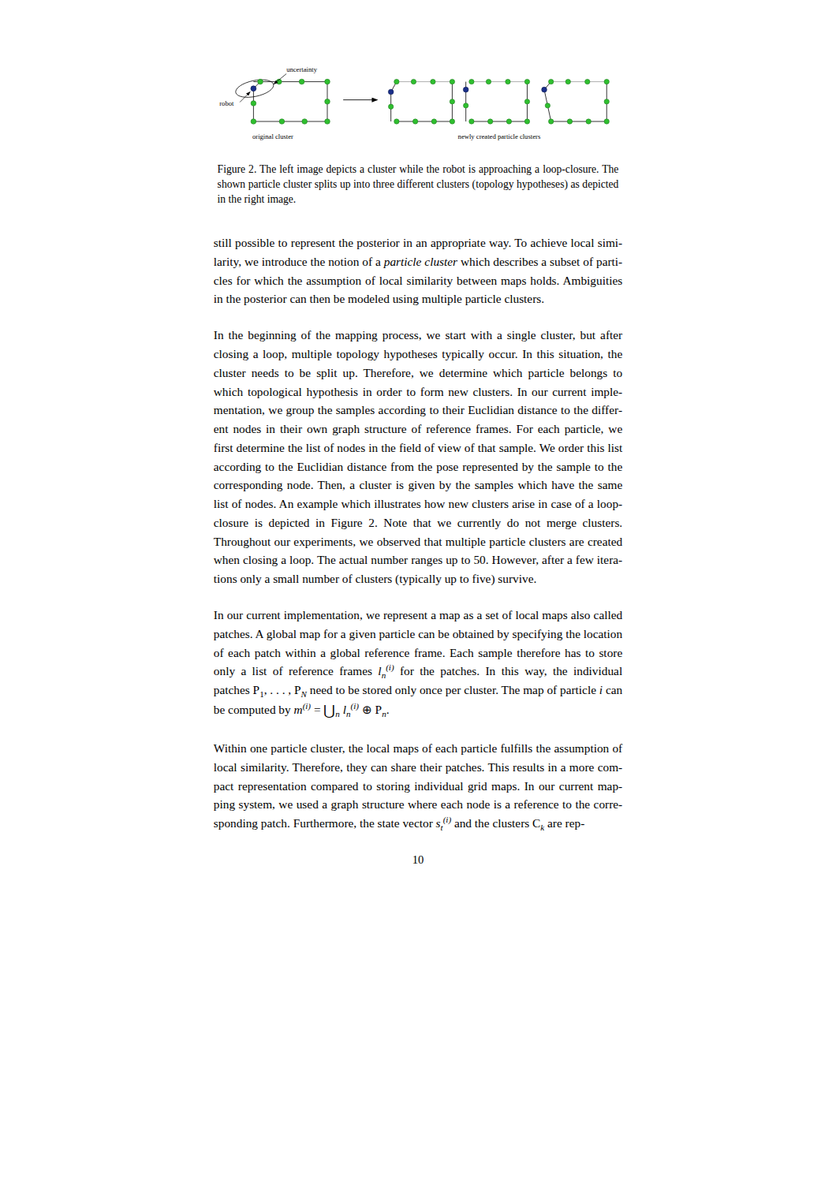uncertainty robot original cluster newly created particle clusters
Figure 2. The left image depicts a cluster while the robot is approaching a loop-closure. The shown particle cluster splits up into three different clusters (topology hypotheses) as depicted in the right image.
still possible to represent the posterior in an appropriate way. To achieve local similarity, we introduce the notion of a particle cluster which describes a subset of particles for which the assumption of local similarity between maps holds. Ambiguities in the posterior can then be modeled using multiple particle clusters.
In the beginning of the mapping process, we start with a single cluster, but after closing a loop, multiple topology hypotheses typically occur. In this situation, the cluster needs to be split up. Therefore, we determine which particle belongs to which topological hypothesis in order to form new clusters. In our current implementation, we group the samples according to their Euclidian distance to the different nodes in their own graph structure of reference frames. For each particle, we first determine the list of nodes in the field of view of that sample. We order this list according to the Euclidian distance from the pose represented by the sample to the corresponding node. Then, a cluster is given by the samples which have the same list of nodes. An example which illustrates how new clusters arise in case of a loop-closure is depicted in Figure 2. Note that we currently do not merge clusters. Throughout our experiments, we observed that multiple particle clusters are created when closing a loop. The actual number ranges up to 50. However, after a few iterations only a small number of clusters (typically up to five) survive.
In our current implementation, we represent a map as a set of local maps also called patches. A global map for a given particle can be obtained by specifying the location of each patch within a global reference frame. Each sample therefore has to store only a list of reference frames ln(i) for the patches. In this way, the individual patches P1, . . . , PN need to be stored only once per cluster. The map of particle i can be computed by m(i) = ⋃n ln(i) ⊕ Pn.
Within one particle cluster, the local maps of each particle fulfills the assumption of local similarity. Therefore, they can share their patches. This results in a more compact representation compared to storing individual grid maps. In our current mapping system, we used a graph structure where each node is a reference to the corresponding patch. Furthermore, the state vector st(i) and the clusters Ck are rep-
10